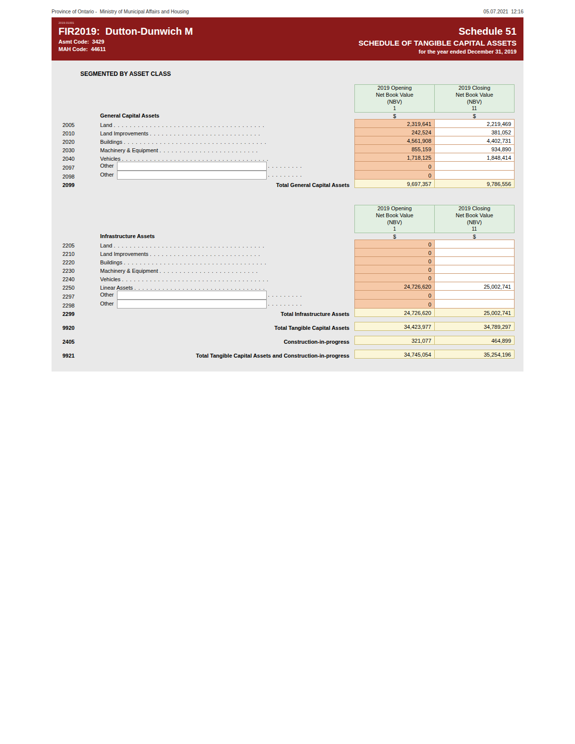Province of Ontario - Ministry of Municipal Affairs and Housing
05.07.2021 12:16
2019.01001
FIR2019: Dutton-Dunwich M
Asmt Code: 3429
MAH Code: 44611
Schedule 51
SCHEDULE OF TANGIBLE CAPITAL ASSETS
for the year ended December 31, 2019
SEGMENTED BY ASSET CLASS
| | | 2019 Opening Net Book Value (NBV) 1 | 2019 Closing Net Book Value (NBV) 11 |
| | General Capital Assets | $ | $ |
| 2005 | Land . . . . . . . . . . . . . . . . . . . . . . . . . . . . . . . . . . . . . . | 2,319,641 | 2,219,469 |
| 2010 | Land Improvements . . . . . . . . . . . . . . . . . . . . . . . . . . . . | 242,524 | 381,052 |
| 2020 | Buildings . . . . . . . . . . . . . . . . . . . . . . . . . . . . . . . . . . . . | 4,561,908 | 4,402,731 |
| 2030 | Machinery & Equipment . . . . . . . . . . . . . . . . . . . . . . . . . | 855,159 | 934,890 |
| 2040 | Vehicles . . . . . . . . . . . . . . . . . . . . . . . . . . . . . . . . . . . . . | 1,718,125 | 1,848,414 |
| 2097 | Other . . . . . . . . . | 0 | |
| 2098 | Other . . . . . . . . . | 0 | |
| 2099 | Total General Capital Assets | 9,697,357 | 9,786,556 |
| | | 2019 Opening Net Book Value (NBV) 1 | 2019 Closing Net Book Value (NBV) 11 |
| | Infrastructure Assets | $ | $ |
| 2205 | Land . . . . . . . . . . . . . . . . . . . . . . . . . . . . . . . . . . . . . . | 0 | |
| 2210 | Land Improvements . . . . . . . . . . . . . . . . . . . . . . . . . . . . | 0 | |
| 2220 | Buildings . . . . . . . . . . . . . . . . . . . . . . . . . . . . . . . . . . . . | 0 | |
| 2230 | Machinery & Equipment . . . . . . . . . . . . . . . . . . . . . . . . . | 0 | |
| 2240 | Vehicles . . . . . . . . . . . . . . . . . . . . . . . . . . . . . . . . . . . . . | 0 | |
| 2250 | Linear Assets . . . . . . . . . . . . . . . . . . . . . . . . . . . . . . . . . | 24,726,620 | 25,002,741 |
| 2297 | Other . . . . . . . . . | 0 | |
| 2298 | Other . . . . . . . . . | 0 | |
| 2299 | Total Infrastructure Assets | 24,726,620 | 25,002,741 |
| 9920 | Total Tangible Capital Assets | 34,423,977 | 34,789,297 |
| 2405 | Construction-in-progress | 321,077 | 464,899 |
| 9921 | Total Tangible Capital Assets and Construction-in-progress | 34,745,054 | 35,254,196 |